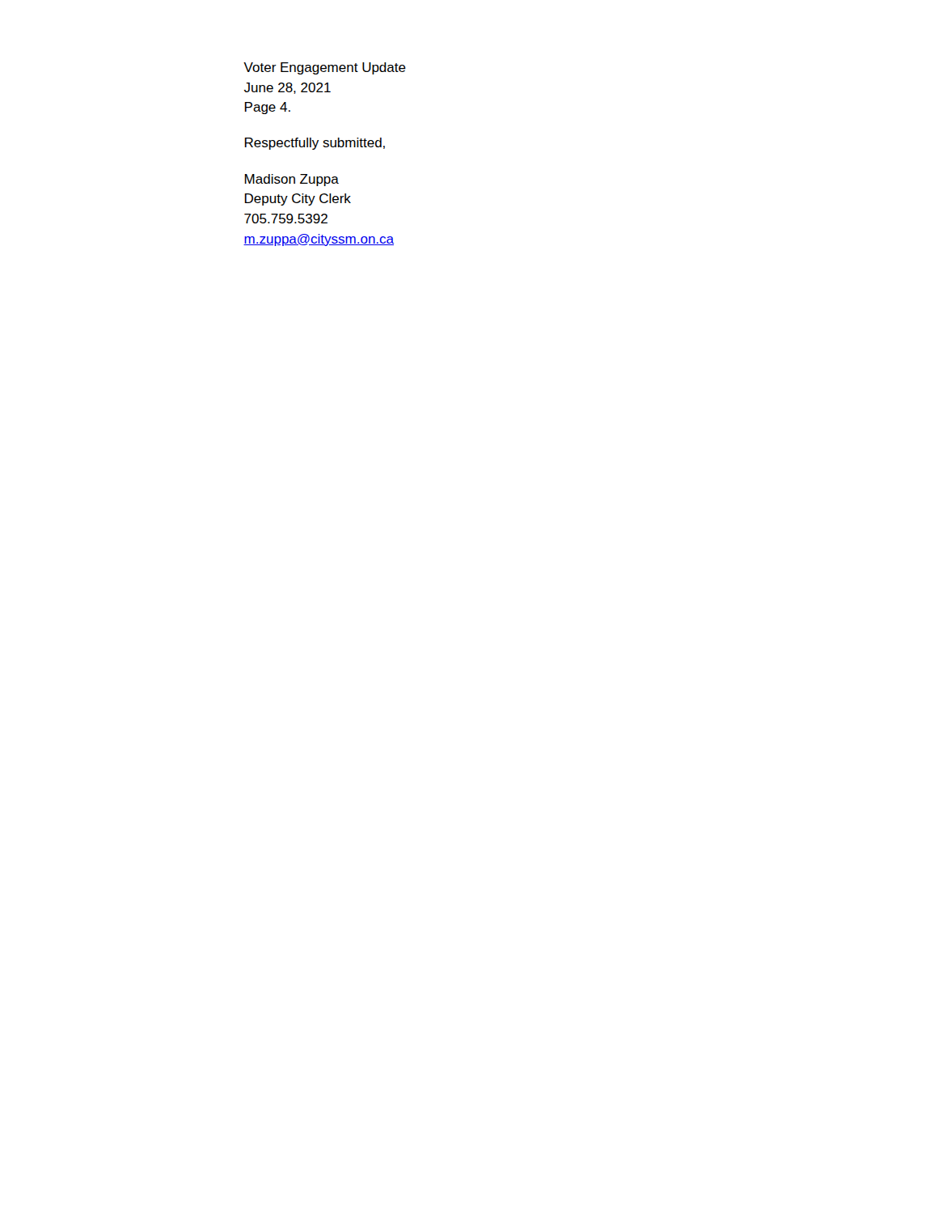Voter Engagement Update
June 28, 2021
Page 4.
Respectfully submitted,
Madison Zuppa
Deputy City Clerk
705.759.5392
m.zuppa@cityssm.on.ca